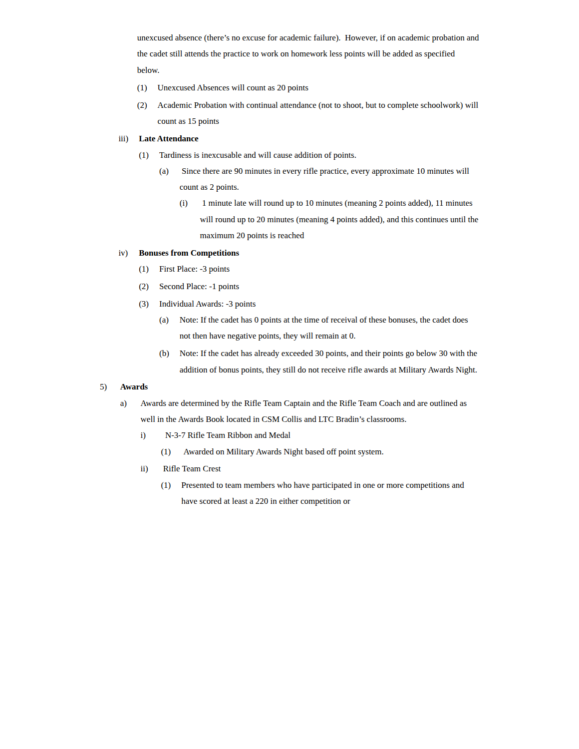unexcused absence (there’s no excuse for academic failure). However, if on academic probation and the cadet still attends the practice to work on homework less points will be added as specified below.
(1) Unexcused Absences will count as 20 points
(2) Academic Probation with continual attendance (not to shoot, but to complete schoolwork) will count as 15 points
iii) Late Attendance
(1) Tardiness is inexcusable and will cause addition of points.
(a) Since there are 90 minutes in every rifle practice, every approximate 10 minutes will count as 2 points.
(i) 1 minute late will round up to 10 minutes (meaning 2 points added), 11 minutes will round up to 20 minutes (meaning 4 points added), and this continues until the maximum 20 points is reached
iv) Bonuses from Competitions
(1) First Place: -3 points
(2) Second Place: -1 points
(3) Individual Awards: -3 points
(a) Note: If the cadet has 0 points at the time of receival of these bonuses, the cadet does not then have negative points, they will remain at 0.
(b) Note: If the cadet has already exceeded 30 points, and their points go below 30 with the addition of bonus points, they still do not receive rifle awards at Military Awards Night.
5) Awards
a) Awards are determined by the Rifle Team Captain and the Rifle Team Coach and are outlined as well in the Awards Book located in CSM Collis and LTC Bradin’s classrooms.
i) N-3-7 Rifle Team Ribbon and Medal
(1) Awarded on Military Awards Night based off point system.
ii) Rifle Team Crest
(1) Presented to team members who have participated in one or more competitions and have scored at least a 220 in either competition or